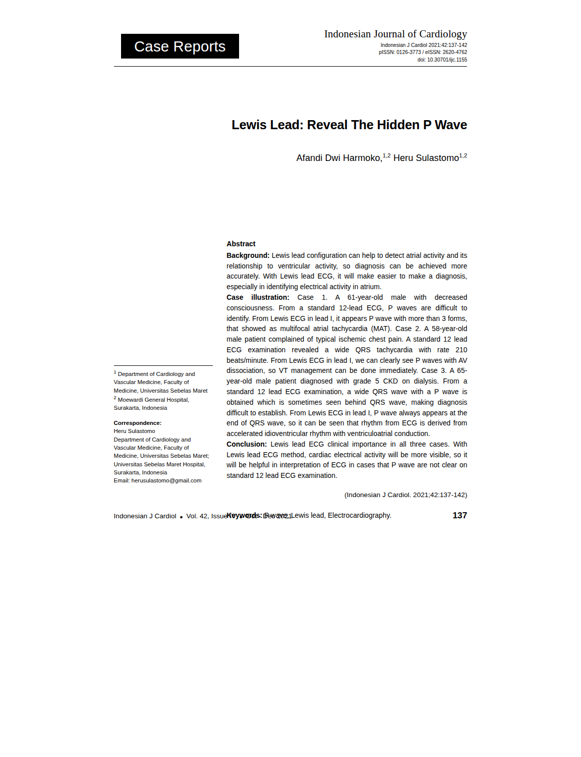Case Reports
Indonesian Journal of Cardiology
Indonesian J Cardiol 2021:42:137-142
pISSN: 0126-3773 / eISSN: 2620-4762
doi: 10.30701/ijc.1155
Lewis Lead: Reveal The Hidden P Wave
Afandi Dwi Harmoko,1,2 Heru Sulastomo1,2
1 Department of Cardiology and Vascular Medicine, Faculty of Medicine, Universitas Sebelas Maret
2 Moewardi General Hospital, Surakarta, Indonesia
Correspondence:
Heru Sulastomo
Department of Cardiology and Vascular Medicine, Faculty of Medicine, Universitas Sebelas Maret; Universitas Sebelas Maret Hospital, Surakarta, Indonesia
Email: herusulastomo@gmail.com
Abstract
Background: Lewis lead configuration can help to detect atrial activity and its relationship to ventricular activity, so diagnosis can be achieved more accurately. With Lewis lead ECG, it will make easier to make a diagnosis, especially in identifying electrical activity in atrium.
Case illustration: Case 1. A 61-year-old male with decreased consciousness. From a standard 12-lead ECG, P waves are difficult to identify. From Lewis ECG in lead I, it appears P wave with more than 3 forms, that showed as multifocal atrial tachycardia (MAT). Case 2. A 58-year-old male patient complained of typical ischemic chest pain. A standard 12 lead ECG examination revealed a wide QRS tachycardia with rate 210 beats/minute. From Lewis ECG in lead I, we can clearly see P waves with AV dissociation, so VT management can be done immediately. Case 3. A 65-year-old male patient diagnosed with grade 5 CKD on dialysis. From a standard 12 lead ECG examination, a wide QRS wave with a P wave is obtained which is sometimes seen behind QRS wave, making diagnosis difficult to establish. From Lewis ECG in lead I, P wave always appears at the end of QRS wave, so it can be seen that rhythm from ECG is derived from accelerated idioventricular rhythm with ventriculoatrial conduction.
Conclusion: Lewis lead ECG clinical importance in all three cases. With Lewis lead ECG method, cardiac electrical activity will be more visible, so it will be helpful in interpretation of ECG in cases that P wave are not clear on standard 12 lead ECG examination.
(Indonesian J Cardiol. 2021;42:137-142)
Keywords: P wave, Lewis lead, Electrocardiography.
Indonesian J Cardiol ● Vol. 42, Issue IV ● Oct - Dec 2021
137